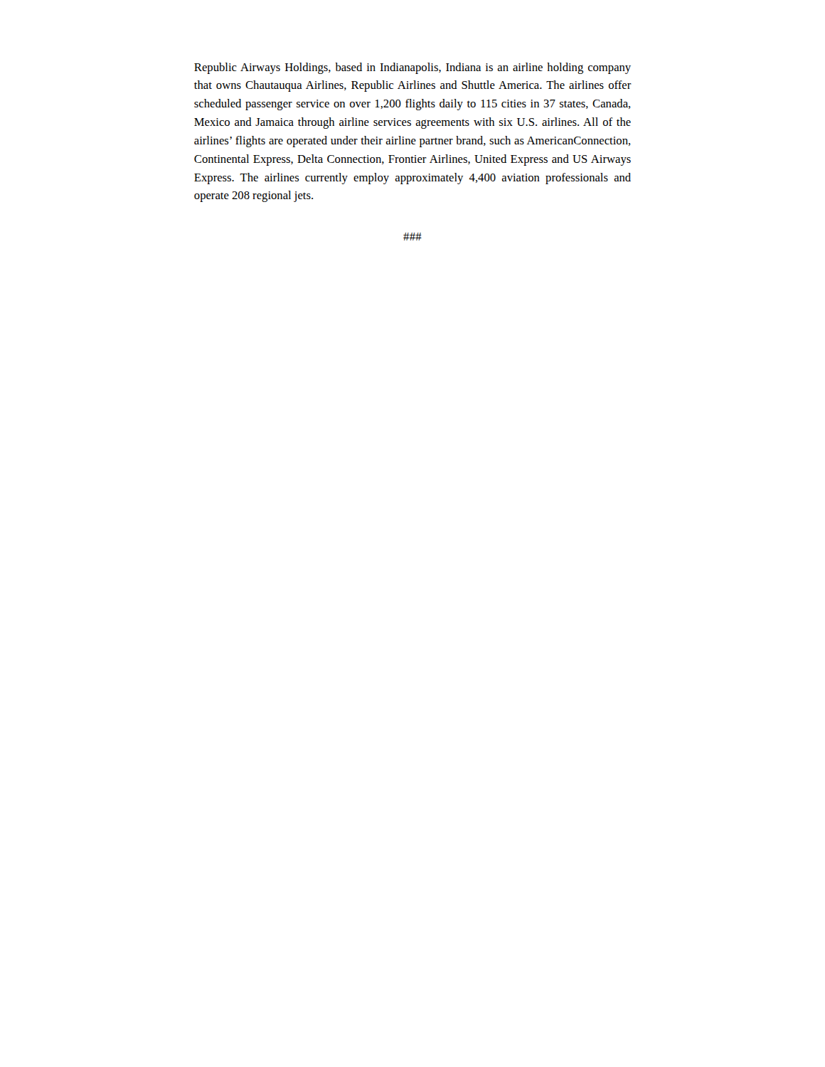Republic Airways Holdings, based in Indianapolis, Indiana is an airline holding company that owns Chautauqua Airlines, Republic Airlines and Shuttle America. The airlines offer scheduled passenger service on over 1,200 flights daily to 115 cities in 37 states, Canada, Mexico and Jamaica through airline services agreements with six U.S. airlines. All of the airlines’ flights are operated under their airline partner brand, such as AmericanConnection, Continental Express, Delta Connection, Frontier Airlines, United Express and US Airways Express. The airlines currently employ approximately 4,400 aviation professionals and operate 208 regional jets.
###